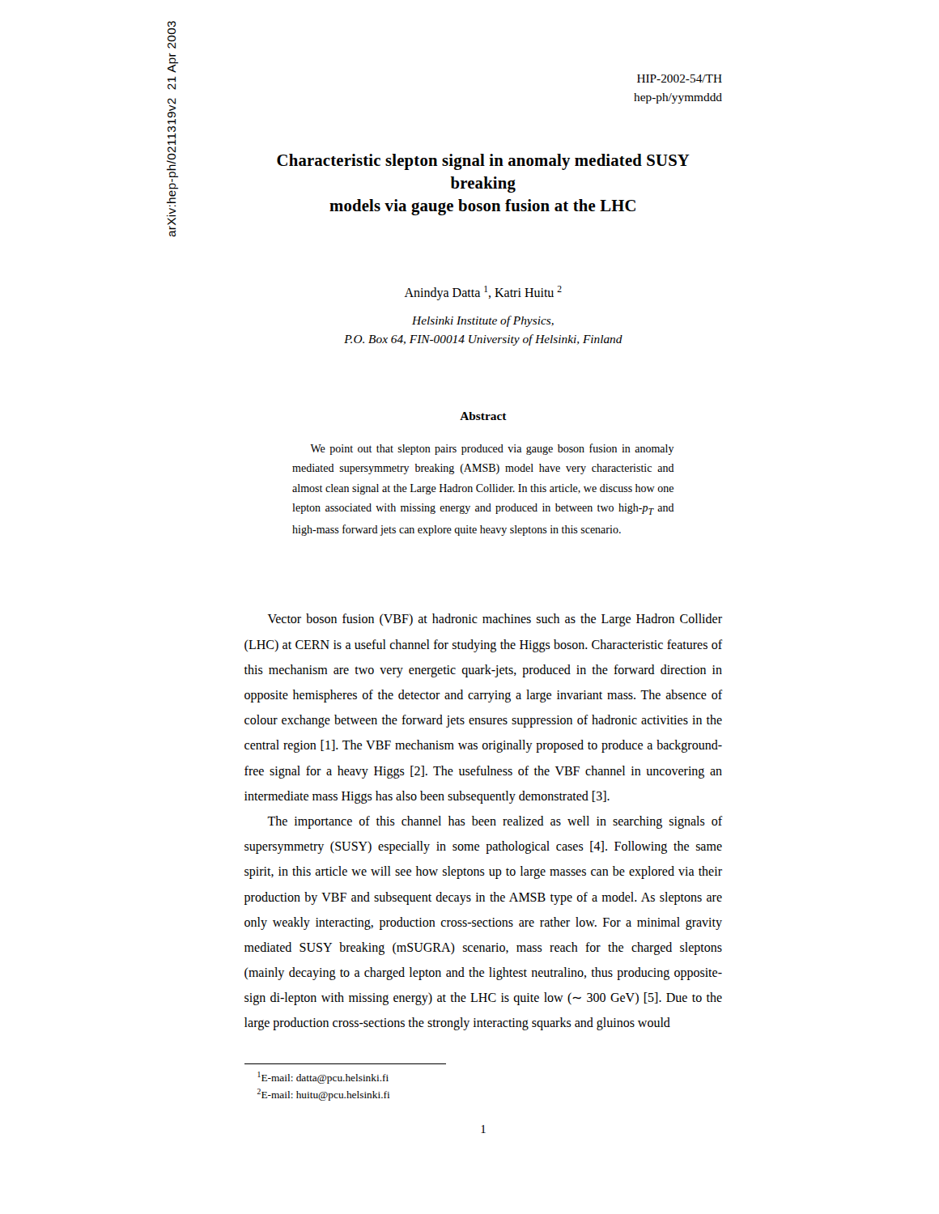arXiv:hep-ph/0211319v2 21 Apr 2003
HIP-2002-54/TH
hep-ph/yymmddd
Characteristic slepton signal in anomaly mediated SUSY breaking
models via gauge boson fusion at the LHC
Anindya Datta 1, Katri Huitu 2
Helsinki Institute of Physics,
P.O. Box 64, FIN-00014 University of Helsinki, Finland
Abstract
We point out that slepton pairs produced via gauge boson fusion in anomaly mediated supersymmetry breaking (AMSB) model have very characteristic and almost clean signal at the Large Hadron Collider. In this article, we discuss how one lepton associated with missing energy and produced in between two high-pT and high-mass forward jets can explore quite heavy sleptons in this scenario.
Vector boson fusion (VBF) at hadronic machines such as the Large Hadron Collider (LHC) at CERN is a useful channel for studying the Higgs boson. Characteristic features of this mechanism are two very energetic quark-jets, produced in the forward direction in opposite hemispheres of the detector and carrying a large invariant mass. The absence of colour exchange between the forward jets ensures suppression of hadronic activities in the central region [1]. The VBF mechanism was originally proposed to produce a background-free signal for a heavy Higgs [2]. The usefulness of the VBF channel in uncovering an intermediate mass Higgs has also been subsequently demonstrated [3].
The importance of this channel has been realized as well in searching signals of supersymmetry (SUSY) especially in some pathological cases [4]. Following the same spirit, in this article we will see how sleptons up to large masses can be explored via their production by VBF and subsequent decays in the AMSB type of a model. As sleptons are only weakly interacting, production cross-sections are rather low. For a minimal gravity mediated SUSY breaking (mSUGRA) scenario, mass reach for the charged sleptons (mainly decaying to a charged lepton and the lightest neutralino, thus producing opposite-sign di-lepton with missing energy) at the LHC is quite low (∼ 300 GeV) [5]. Due to the large production cross-sections the strongly interacting squarks and gluinos would
1E-mail: datta@pcu.helsinki.fi
2E-mail: huitu@pcu.helsinki.fi
1